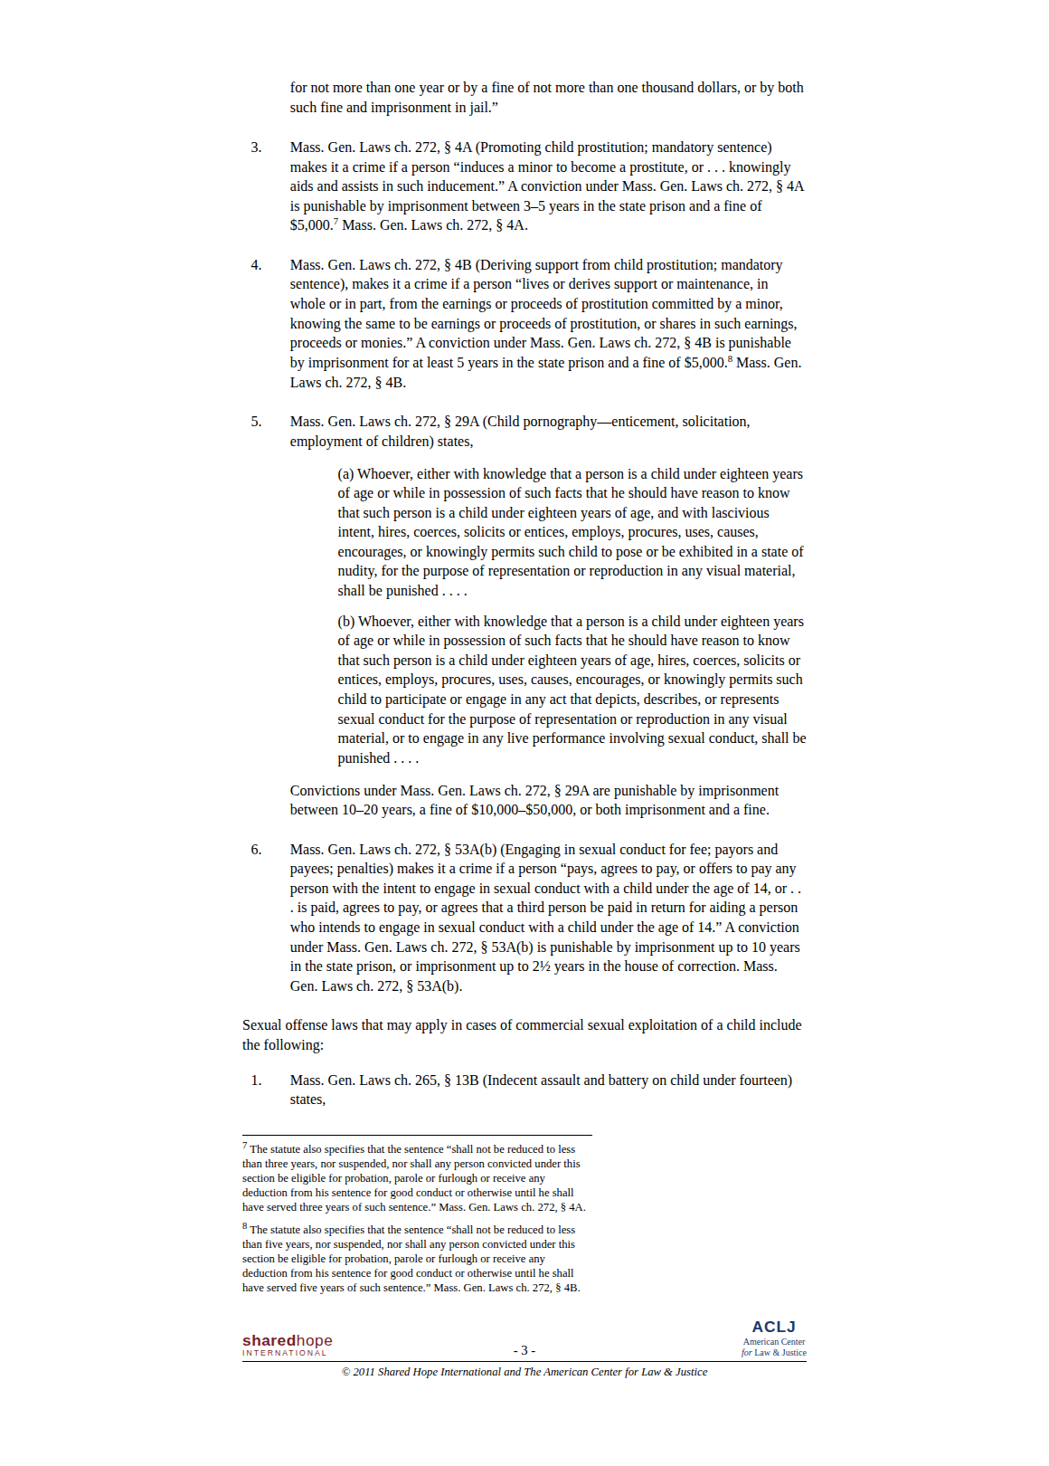for not more than one year or by a fine of not more than one thousand dollars, or by both such fine and imprisonment in jail.”
3. Mass. Gen. Laws ch. 272, § 4A (Promoting child prostitution; mandatory sentence) makes it a crime if a person “induces a minor to become a prostitute, or . . . knowingly aids and assists in such inducement.” A conviction under Mass. Gen. Laws ch. 272, § 4A is punishable by imprisonment between 3–5 years in the state prison and a fine of $5,000.7 Mass. Gen. Laws ch. 272, § 4A.
4. Mass. Gen. Laws ch. 272, § 4B (Deriving support from child prostitution; mandatory sentence), makes it a crime if a person “lives or derives support or maintenance, in whole or in part, from the earnings or proceeds of prostitution committed by a minor, knowing the same to be earnings or proceeds of prostitution, or shares in such earnings, proceeds or monies.” A conviction under Mass. Gen. Laws ch. 272, § 4B is punishable by imprisonment for at least 5 years in the state prison and a fine of $5,000.8 Mass. Gen. Laws ch. 272, § 4B.
5. Mass. Gen. Laws ch. 272, § 29A (Child pornography—enticement, solicitation, employment of children) states,
(a) Whoever, either with knowledge that a person is a child under eighteen years of age or while in possession of such facts that he should have reason to know that such person is a child under eighteen years of age, and with lascivious intent, hires, coerces, solicits or entices, employs, procures, uses, causes, encourages, or knowingly permits such child to pose or be exhibited in a state of nudity, for the purpose of representation or reproduction in any visual material, shall be punished . . . .
(b) Whoever, either with knowledge that a person is a child under eighteen years of age or while in possession of such facts that he should have reason to know that such person is a child under eighteen years of age, hires, coerces, solicits or entices, employs, procures, uses, causes, encourages, or knowingly permits such child to participate or engage in any act that depicts, describes, or represents sexual conduct for the purpose of representation or reproduction in any visual material, or to engage in any live performance involving sexual conduct, shall be punished . . . .
Convictions under Mass. Gen. Laws ch. 272, § 29A are punishable by imprisonment between 10–20 years, a fine of $10,000–$50,000, or both imprisonment and a fine.
6. Mass. Gen. Laws ch. 272, § 53A(b) (Engaging in sexual conduct for fee; payors and payees; penalties) makes it a crime if a person “pays, agrees to pay, or offers to pay any person with the intent to engage in sexual conduct with a child under the age of 14, or . . . is paid, agrees to pay, or agrees that a third person be paid in return for aiding a person who intends to engage in sexual conduct with a child under the age of 14.” A conviction under Mass. Gen. Laws ch. 272, § 53A(b) is punishable by imprisonment up to 10 years in the state prison, or imprisonment up to 2½ years in the house of correction. Mass. Gen. Laws ch. 272, § 53A(b).
Sexual offense laws that may apply in cases of commercial sexual exploitation of a child include the following:
1. Mass. Gen. Laws ch. 265, § 13B (Indecent assault and battery on child under fourteen) states,
7 The statute also specifies that the sentence “shall not be reduced to less than three years, nor suspended, nor shall any person convicted under this section be eligible for probation, parole or furlough or receive any deduction from his sentence for good conduct or otherwise until he shall have served three years of such sentence.” Mass. Gen. Laws ch. 272, § 4A.
8 The statute also specifies that the sentence “shall not be reduced to less than five years, nor suspended, nor shall any person convicted under this section be eligible for probation, parole or furlough or receive any deduction from his sentence for good conduct or otherwise until he shall have served five years of such sentence.” Mass. Gen. Laws ch. 272, § 4B.
sharedhope
INTERNATIONAL
ACLJ
American Center
for Law & Justice
- 3 -
© 2011 Shared Hope International and The American Center for Law & Justice